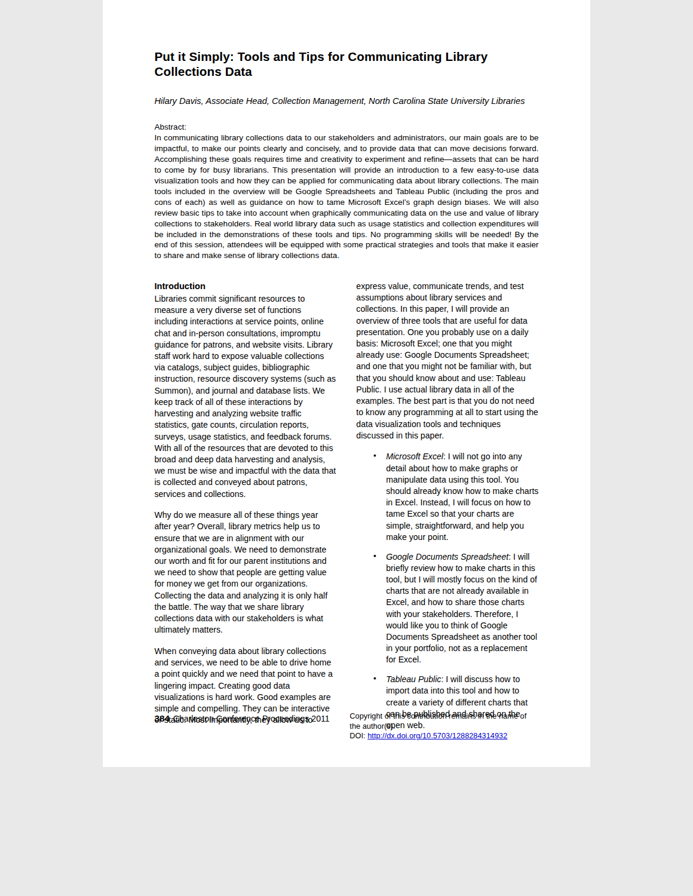Put it Simply: Tools and Tips for Communicating Library Collections Data
Hilary Davis, Associate Head, Collection Management, North Carolina State University Libraries
Abstract: In communicating library collections data to our stakeholders and administrators, our main goals are to be impactful, to make our points clearly and concisely, and to provide data that can move decisions forward. Accomplishing these goals requires time and creativity to experiment and refine—assets that can be hard to come by for busy librarians. This presentation will provide an introduction to a few easy-to-use data visualization tools and how they can be applied for communicating data about library collections. The main tools included in the overview will be Google Spreadsheets and Tableau Public (including the pros and cons of each) as well as guidance on how to tame Microsoft Excel’s graph design biases. We will also review basic tips to take into account when graphically communicating data on the use and value of library collections to stakeholders. Real world library data such as usage statistics and collection expenditures will be included in the demonstrations of these tools and tips. No programming skills will be needed! By the end of this session, attendees will be equipped with some practical strategies and tools that make it easier to share and make sense of library collections data.
Introduction
Libraries commit significant resources to measure a very diverse set of functions including interactions at service points, online chat and in-person consultations, impromptu guidance for patrons, and website visits. Library staff work hard to expose valuable collections via catalogs, subject guides, bibliographic instruction, resource discovery systems (such as Summon), and journal and database lists. We keep track of all of these interactions by harvesting and analyzing website traffic statistics, gate counts, circulation reports, surveys, usage statistics, and feedback forums. With all of the resources that are devoted to this broad and deep data harvesting and analysis, we must be wise and impactful with the data that is collected and conveyed about patrons, services and collections.
Why do we measure all of these things year after year? Overall, library metrics help us to ensure that we are in alignment with our organizational goals. We need to demonstrate our worth and fit for our parent institutions and we need to show that people are getting value for money we get from our organizations. Collecting the data and analyzing it is only half the battle. The way that we share library collections data with our stakeholders is what ultimately matters.
When conveying data about library collections and services, we need to be able to drive home a point quickly and we need that point to have a lingering impact. Creating good data visualizations is hard work. Good examples are simple and compelling. They can be interactive or static. Most importantly, they allow us to express value, communicate trends, and test assumptions about library services and collections. In this paper, I will provide an overview of three tools that are useful for data presentation. One you probably use on a daily basis: Microsoft Excel; one that you might already use: Google Documents Spreadsheet; and one that you might not be familiar with, but that you should know about and use: Tableau Public. I use actual library data in all of the examples. The best part is that you do not need to know any programming at all to start using the data visualization tools and techniques discussed in this paper.
Microsoft Excel: I will not go into any detail about how to make graphs or manipulate data using this tool. You should already know how to make charts in Excel. Instead, I will focus on how to tame Excel so that your charts are simple, straightforward, and help you make your point.
Google Documents Spreadsheet: I will briefly review how to make charts in this tool, but I will mostly focus on the kind of charts that are not already available in Excel, and how to share those charts with your stakeholders. Therefore, I would like you to think of Google Documents Spreadsheet as another tool in your portfolio, not as a replacement for Excel.
Tableau Public: I will discuss how to import data into this tool and how to create a variety of different charts that can be published and shared on the open web.
384 Charleston Conference Proceedings 2011
Copyright of this contribution remains in the name of the author(s).
DOI: http://dx.doi.org/10.5703/1288284314932